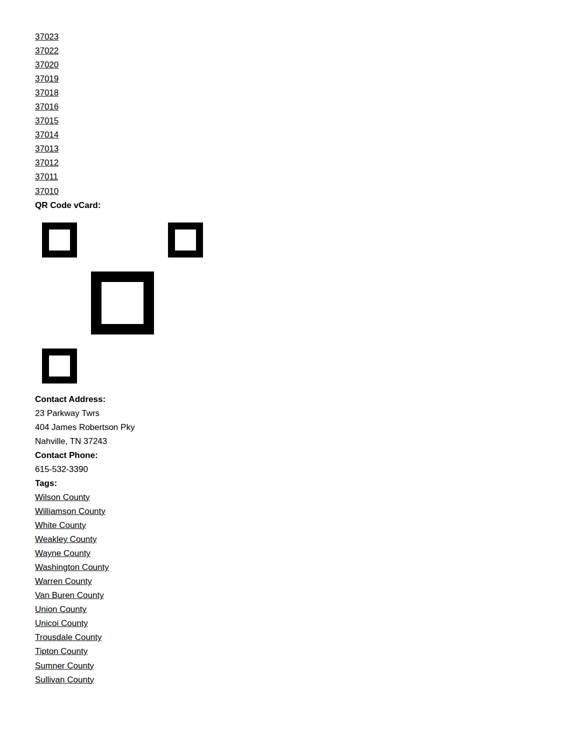37023 37022 37020 37019 37018 37016 37015 37014 37013 37012 37011 37010
QR Code vCard:
Contact Address:
23 Parkway Twrs
404 James Robertson Pky
Nahville, TN 37243
Contact Phone:
615-532-3390
Tags:
Wilson County Williamson County White County Weakley County Wayne County Washington County Warren County Van Buren County Union County Unicoi County Trousdale County Tipton County Sumner County Sullivan County